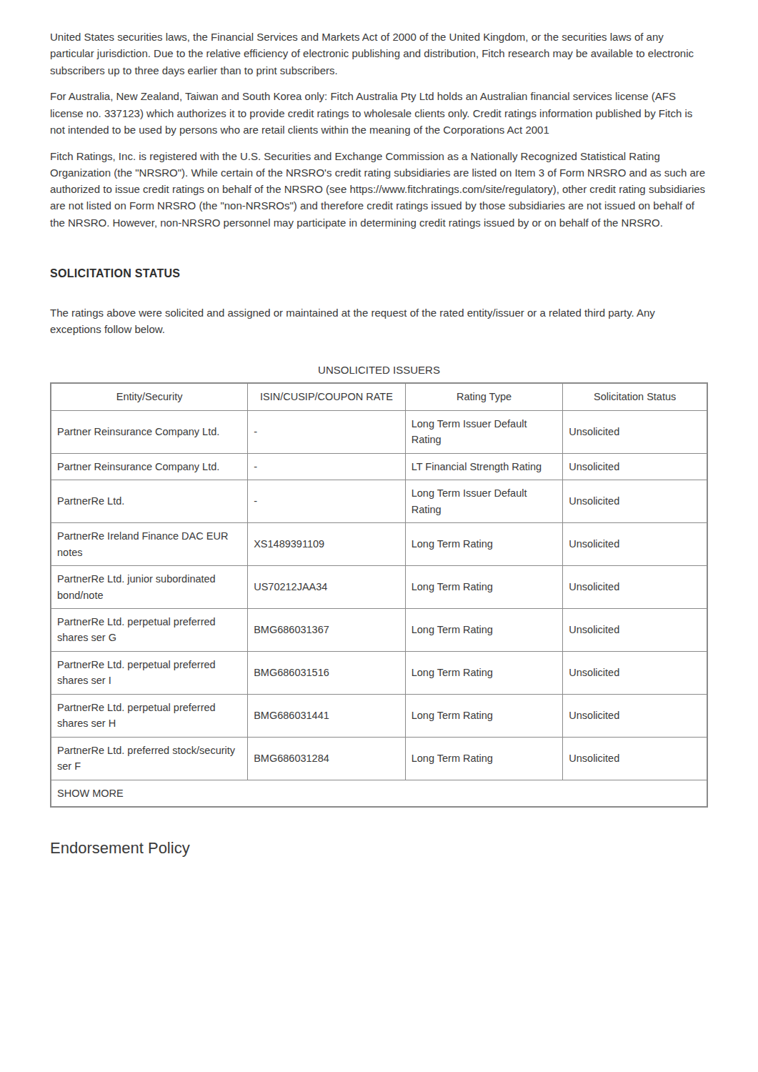United States securities laws, the Financial Services and Markets Act of 2000 of the United Kingdom, or the securities laws of any particular jurisdiction. Due to the relative efficiency of electronic publishing and distribution, Fitch research may be available to electronic subscribers up to three days earlier than to print subscribers.
For Australia, New Zealand, Taiwan and South Korea only: Fitch Australia Pty Ltd holds an Australian financial services license (AFS license no. 337123) which authorizes it to provide credit ratings to wholesale clients only. Credit ratings information published by Fitch is not intended to be used by persons who are retail clients within the meaning of the Corporations Act 2001
Fitch Ratings, Inc. is registered with the U.S. Securities and Exchange Commission as a Nationally Recognized Statistical Rating Organization (the "NRSRO"). While certain of the NRSRO's credit rating subsidiaries are listed on Item 3 of Form NRSRO and as such are authorized to issue credit ratings on behalf of the NRSRO (see https://www.fitchratings.com/site/regulatory), other credit rating subsidiaries are not listed on Form NRSRO (the "non-NRSROs") and therefore credit ratings issued by those subsidiaries are not issued on behalf of the NRSRO. However, non-NRSRO personnel may participate in determining credit ratings issued by or on behalf of the NRSRO.
SOLICITATION STATUS
The ratings above were solicited and assigned or maintained at the request of the rated entity/issuer or a related third party. Any exceptions follow below.
UNSOLICITED ISSUERS
| Entity/Security | ISIN/CUSIP/COUPON RATE | Rating Type | Solicitation Status |
| --- | --- | --- | --- |
| Partner Reinsurance Company Ltd. | - | Long Term Issuer Default Rating | Unsolicited |
| Partner Reinsurance Company Ltd. | - | LT Financial Strength Rating | Unsolicited |
| PartnerRe Ltd. | - | Long Term Issuer Default Rating | Unsolicited |
| PartnerRe Ireland Finance DAC EUR notes | XS1489391109 | Long Term Rating | Unsolicited |
| PartnerRe Ltd. junior subordinated bond/note | US70212JAA34 | Long Term Rating | Unsolicited |
| PartnerRe Ltd. perpetual preferred shares ser G | BMG686031367 | Long Term Rating | Unsolicited |
| PartnerRe Ltd. perpetual preferred shares ser I | BMG686031516 | Long Term Rating | Unsolicited |
| PartnerRe Ltd. perpetual preferred shares ser H | BMG686031441 | Long Term Rating | Unsolicited |
| PartnerRe Ltd. preferred stock/security ser F | BMG686031284 | Long Term Rating | Unsolicited |
| SHOW MORE |
Endorsement Policy